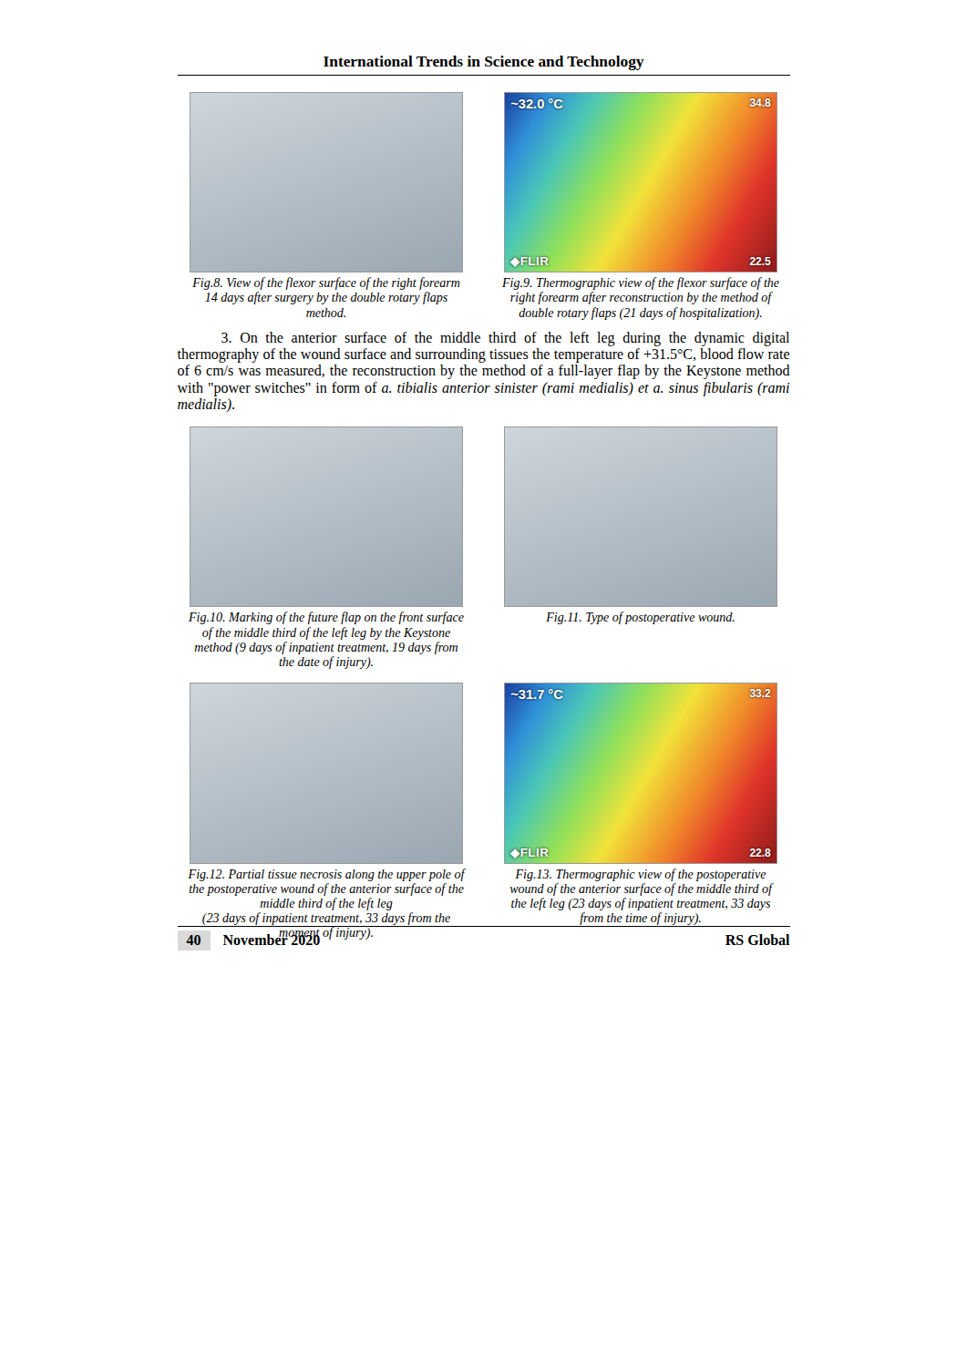International Trends in Science and Technology
Fig.8. View of the flexor surface of the right forearm 14 days after surgery by the double rotary flaps method.
~32.0 °C 34.8 22.5 ◆FLIR
Fig.9. Thermographic view of the flexor surface of the right forearm after reconstruction by the method of double rotary flaps (21 days of hospitalization).
3. On the anterior surface of the middle third of the left leg during the dynamic digital thermography of the wound surface and surrounding tissues the temperature of +31.5°C, blood flow rate of 6 cm/s was measured, the reconstruction by the method of a full-layer flap by the Keystone method with "power switches" in form of a. tibialis anterior sinister (rami medialis) et a. sinus fibularis (rami medialis).
Fig.10. Marking of the future flap on the front surface of the middle third of the left leg by the Keystone method (9 days of inpatient treatment, 19 days from the date of injury).
Fig.11. Type of postoperative wound.
Fig.12. Partial tissue necrosis along the upper pole of the postoperative wound of the anterior surface of the middle third of the left leg
(23 days of inpatient treatment, 33 days from the moment of injury).
~31.7 °C 33.2 22.8 ◆FLIR
Fig.13. Thermographic view of the postoperative wound of the anterior surface of the middle third of the left leg (23 days of inpatient treatment, 33 days from the time of injury).
40 November 2020 RS Global